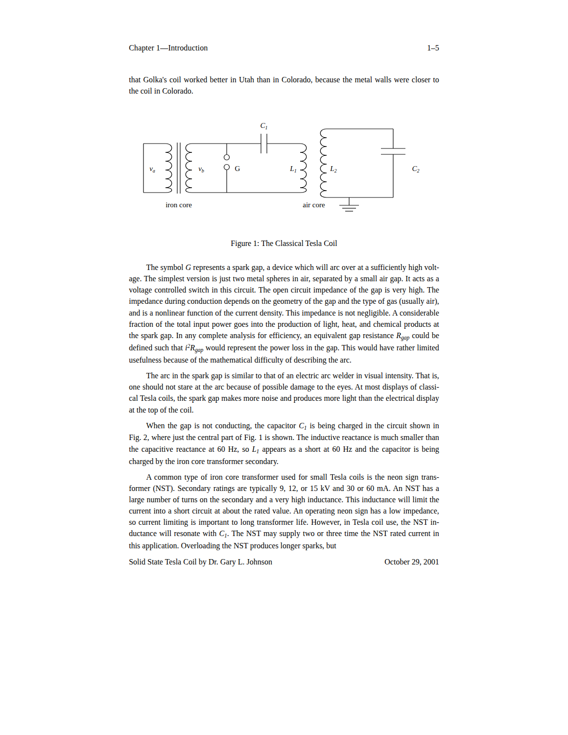Chapter 1—Introduction
1–5
that Golka's coil worked better in Utah than in Colorado, because the metal walls were closer to the coil in Colorado.
va vb G C1 L1 L2 C2 iron core air core
Figure 1: The Classical Tesla Coil
The symbol G represents a spark gap, a device which will arc over at a sufficiently high voltage. The simplest version is just two metal spheres in air, separated by a small air gap. It acts as a voltage controlled switch in this circuit. The open circuit impedance of the gap is very high. The impedance during conduction depends on the geometry of the gap and the type of gas (usually air), and is a nonlinear function of the current density. This impedance is not negligible. A considerable fraction of the total input power goes into the production of light, heat, and chemical products at the spark gap. In any complete analysis for efficiency, an equivalent gap resistance Rgap could be defined such that i2Rgap would represent the power loss in the gap. This would have rather limited usefulness because of the mathematical difficulty of describing the arc.
The arc in the spark gap is similar to that of an electric arc welder in visual intensity. That is, one should not stare at the arc because of possible damage to the eyes. At most displays of classical Tesla coils, the spark gap makes more noise and produces more light than the electrical display at the top of the coil.
When the gap is not conducting, the capacitor C1 is being charged in the circuit shown in Fig. 2, where just the central part of Fig. 1 is shown. The inductive reactance is much smaller than the capacitive reactance at 60 Hz, so L1 appears as a short at 60 Hz and the capacitor is being charged by the iron core transformer secondary.
A common type of iron core transformer used for small Tesla coils is the neon sign transformer (NST). Secondary ratings are typically 9, 12, or 15 kV and 30 or 60 mA. An NST has a large number of turns on the secondary and a very high inductance. This inductance will limit the current into a short circuit at about the rated value. An operating neon sign has a low impedance, so current limiting is important to long transformer life. However, in Tesla coil use, the NST inductance will resonate with C1. The NST may supply two or three time the NST rated current in this application. Overloading the NST produces longer sparks, but
Solid State Tesla Coil by Dr. Gary L. Johnson
October 29, 2001